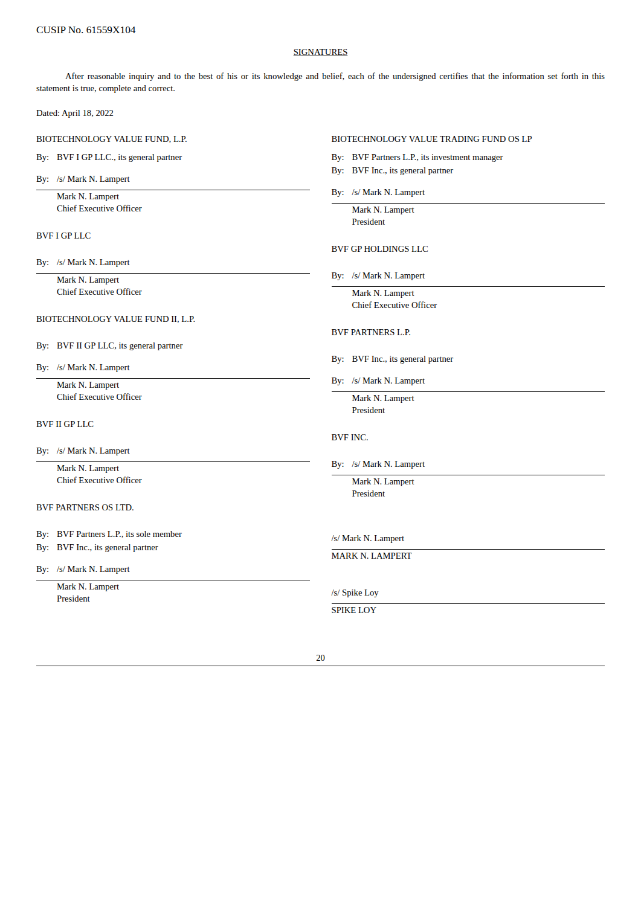CUSIP No. 61559X104
SIGNATURES
After reasonable inquiry and to the best of his or its knowledge and belief, each of the undersigned certifies that the information set forth in this statement is true, complete and correct.
Dated: April 18, 2022
| BIOTECHNOLOGY VALUE FUND, L.P. By: BVF I GP LLC., its general partner By: /s/ Mark N. Lampert Mark N. Lampert Chief Executive Officer BVF I GP LLC By: /s/ Mark N. Lampert Mark N. Lampert Chief Executive Officer BIOTECHNOLOGY VALUE FUND II, L.P. By: BVF II GP LLC, its general partner By: /s/ Mark N. Lampert Mark N. Lampert Chief Executive Officer BVF II GP LLC By: /s/ Mark N. Lampert Mark N. Lampert Chief Executive Officer BVF PARTNERS OS LTD. By: BVF Partners L.P., its sole member By: BVF Inc., its general partner By: /s/ Mark N. Lampert Mark N. Lampert President | BIOTECHNOLOGY VALUE TRADING FUND OS LP By: BVF Partners L.P., its investment manager By: BVF Inc., its general partner By: /s/ Mark N. Lampert Mark N. Lampert President BVF GP HOLDINGS LLC By: /s/ Mark N. Lampert Mark N. Lampert Chief Executive Officer BVF PARTNERS L.P. By: BVF Inc., its general partner By: /s/ Mark N. Lampert Mark N. Lampert President BVF INC. By: /s/ Mark N. Lampert Mark N. Lampert President /s/ Mark N. Lampert MARK N. LAMPERT /s/ Spike Loy SPIKE LOY |
20